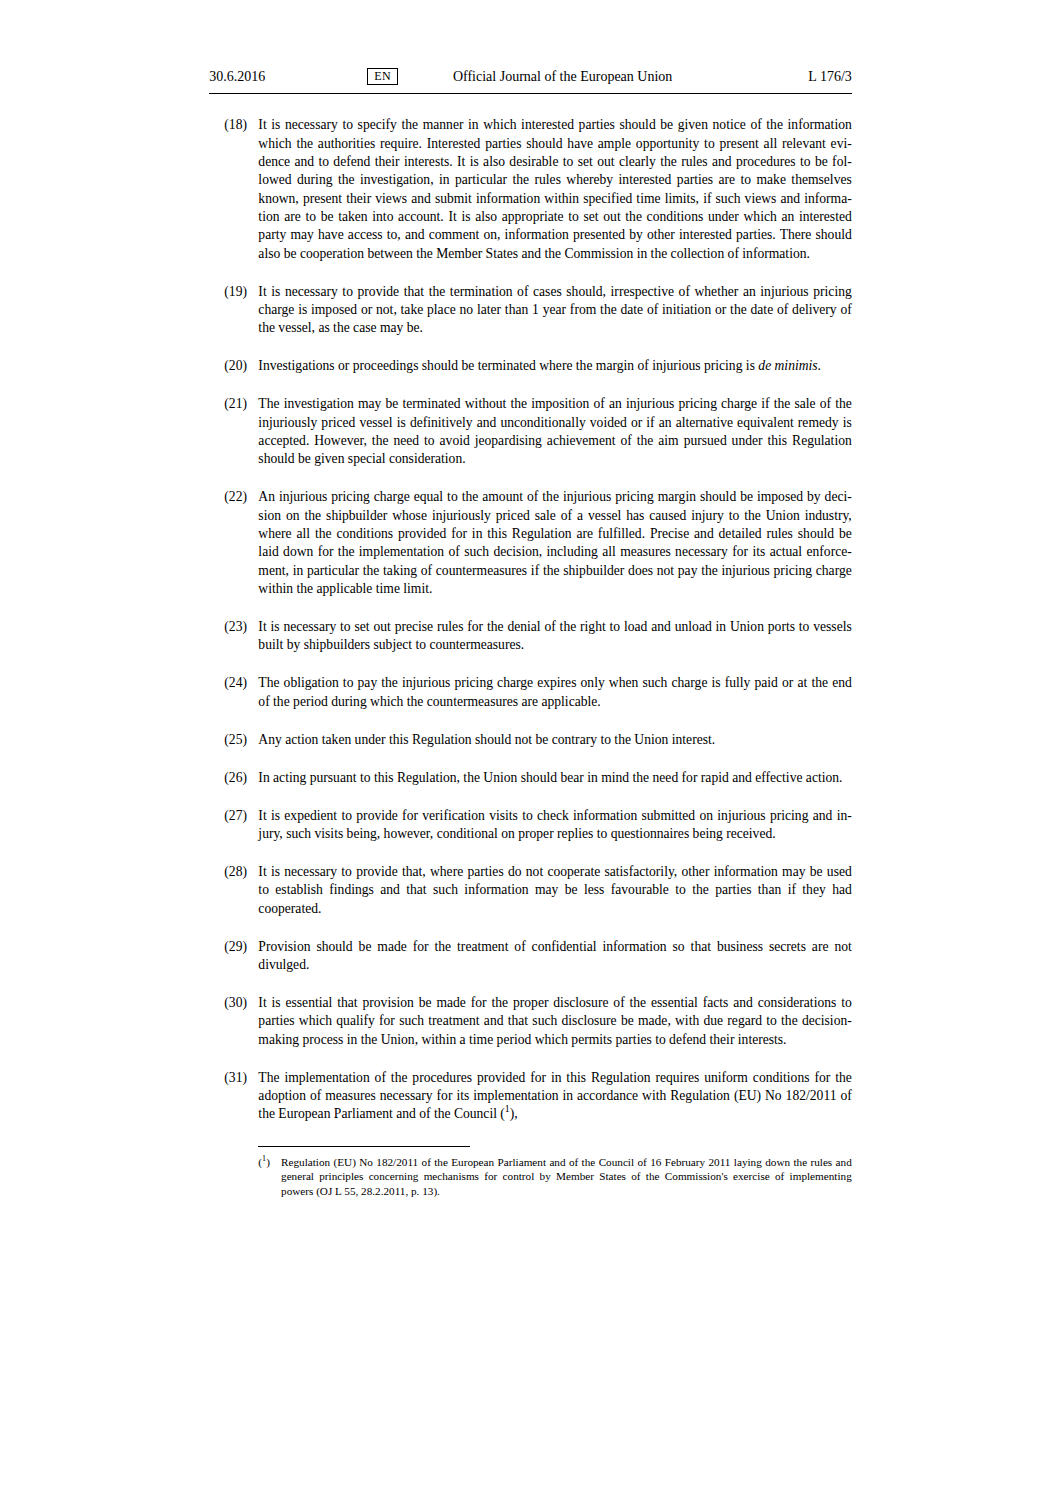30.6.2016
EN
Official Journal of the European Union
L 176/3
(18)
It is necessary to specify the manner in which interested parties should be given notice of the information which the authorities require. Interested parties should have ample opportunity to present all relevant evidence and to defend their interests. It is also desirable to set out clearly the rules and procedures to be followed during the investigation, in particular the rules whereby interested parties are to make themselves known, present their views and submit information within specified time limits, if such views and information are to be taken into account. It is also appropriate to set out the conditions under which an interested party may have access to, and comment on, information presented by other interested parties. There should also be cooperation between the Member States and the Commission in the collection of information.
(19)
It is necessary to provide that the termination of cases should, irrespective of whether an injurious pricing charge is imposed or not, take place no later than 1 year from the date of initiation or the date of delivery of the vessel, as the case may be.
(20)
Investigations or proceedings should be terminated where the margin of injurious pricing is de minimis.
(21)
The investigation may be terminated without the imposition of an injurious pricing charge if the sale of the injuriously priced vessel is definitively and unconditionally voided or if an alternative equivalent remedy is accepted. However, the need to avoid jeopardising achievement of the aim pursued under this Regulation should be given special consideration.
(22)
An injurious pricing charge equal to the amount of the injurious pricing margin should be imposed by decision on the shipbuilder whose injuriously priced sale of a vessel has caused injury to the Union industry, where all the conditions provided for in this Regulation are fulfilled. Precise and detailed rules should be laid down for the implementation of such decision, including all measures necessary for its actual enforcement, in particular the taking of countermeasures if the shipbuilder does not pay the injurious pricing charge within the applicable time limit.
(23)
It is necessary to set out precise rules for the denial of the right to load and unload in Union ports to vessels built by shipbuilders subject to countermeasures.
(24)
The obligation to pay the injurious pricing charge expires only when such charge is fully paid or at the end of the period during which the countermeasures are applicable.
(25)
Any action taken under this Regulation should not be contrary to the Union interest.
(26)
In acting pursuant to this Regulation, the Union should bear in mind the need for rapid and effective action.
(27)
It is expedient to provide for verification visits to check information submitted on injurious pricing and injury, such visits being, however, conditional on proper replies to questionnaires being received.
(28)
It is necessary to provide that, where parties do not cooperate satisfactorily, other information may be used to establish findings and that such information may be less favourable to the parties than if they had cooperated.
(29)
Provision should be made for the treatment of confidential information so that business secrets are not divulged.
(30)
It is essential that provision be made for the proper disclosure of the essential facts and considerations to parties which qualify for such treatment and that such disclosure be made, with due regard to the decision-making process in the Union, within a time period which permits parties to defend their interests.
(31)
The implementation of the procedures provided for in this Regulation requires uniform conditions for the adoption of measures necessary for its implementation in accordance with Regulation (EU) No 182/2011 of the European Parliament and of the Council (1),
(1)
Regulation (EU) No 182/2011 of the European Parliament and of the Council of 16 February 2011 laying down the rules and general principles concerning mechanisms for control by Member States of the Commission's exercise of implementing powers (OJ L 55, 28.2.2011, p. 13).